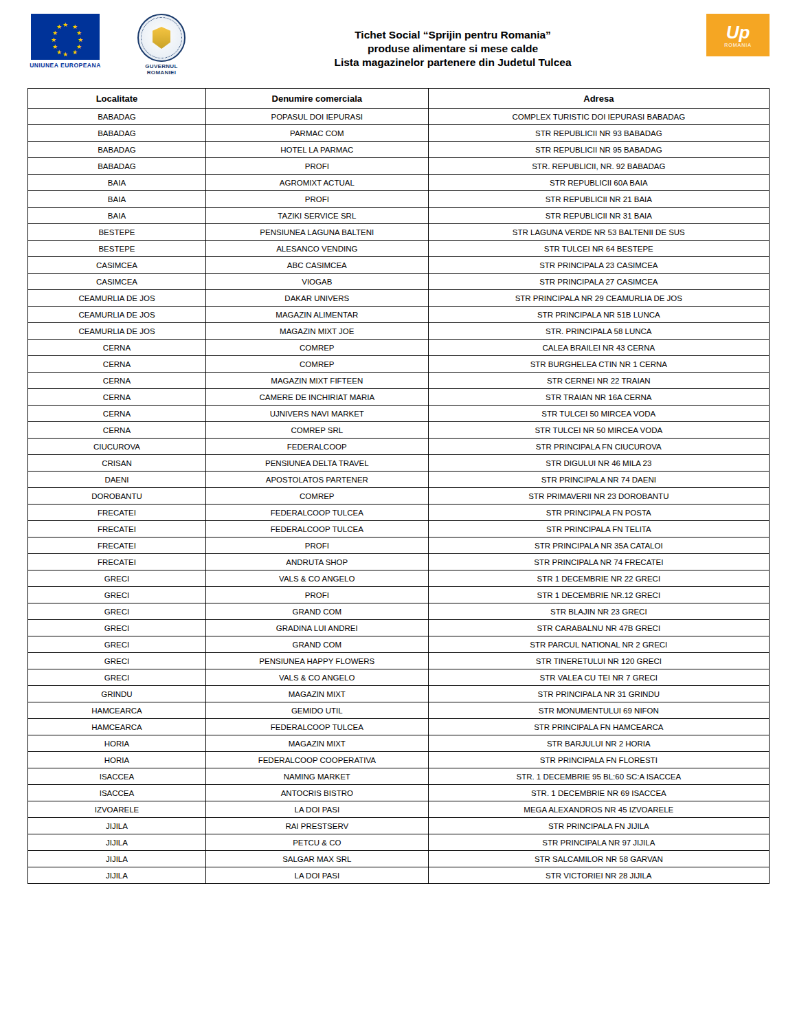★ ★ ★ ★ ★ ★ ★ ★ ★ ★ ★ ★
UNIUNEA EUROPEANA
GUVERNUL
ROMANIEI
Tichet Social “Sprijin pentru Romania”
produse alimentare si mese calde
Lista magazinelor partenere din Judetul Tulcea
Up
ROMANIA
| Localitate | Denumire comerciala | Adresa |
| --- | --- | --- |
| BABADAG | POPASUL DOI IEPURASI | COMPLEX TURISTIC DOI IEPURASI BABADAG |
| BABADAG | PARMAC COM | STR REPUBLICII NR 93 BABADAG |
| BABADAG | HOTEL LA PARMAC | STR REPUBLICII NR 95 BABADAG |
| BABADAG | PROFI | STR. REPUBLICII, NR. 92 BABADAG |
| BAIA | AGROMIXT ACTUAL | STR REPUBLICII 60A BAIA |
| BAIA | PROFI | STR REPUBLICII NR 21 BAIA |
| BAIA | TAZIKI SERVICE SRL | STR REPUBLICII NR 31 BAIA |
| BESTEPE | PENSIUNEA LAGUNA BALTENI | STR LAGUNA VERDE NR 53 BALTENII DE SUS |
| BESTEPE | ALESANCO VENDING | STR TULCEI NR 64 BESTEPE |
| CASIMCEA | ABC CASIMCEA | STR PRINCIPALA 23 CASIMCEA |
| CASIMCEA | VIOGAB | STR PRINCIPALA 27 CASIMCEA |
| CEAMURLIA DE JOS | DAKAR UNIVERS | STR PRINCIPALA NR 29 CEAMURLIA DE JOS |
| CEAMURLIA DE JOS | MAGAZIN ALIMENTAR | STR PRINCIPALA NR 51B LUNCA |
| CEAMURLIA DE JOS | MAGAZIN MIXT JOE | STR. PRINCIPALA 58 LUNCA |
| CERNA | COMREP | CALEA BRAILEI NR 43 CERNA |
| CERNA | COMREP | STR BURGHELEA CTIN NR 1 CERNA |
| CERNA | MAGAZIN MIXT FIFTEEN | STR CERNEI NR 22 TRAIAN |
| CERNA | CAMERE DE INCHIRIAT MARIA | STR TRAIAN NR 16A CERNA |
| CERNA | UJNIVERS NAVI MARKET | STR TULCEI 50 MIRCEA VODA |
| CERNA | COMREP SRL | STR TULCEI NR 50 MIRCEA VODA |
| CIUCUROVA | FEDERALCOOP | STR PRINCIPALA FN CIUCUROVA |
| CRISAN | PENSIUNEA DELTA TRAVEL | STR DIGULUI NR 46 MILA 23 |
| DAENI | APOSTOLATOS PARTENER | STR PRINCIPALA NR 74 DAENI |
| DOROBANTU | COMREP | STR PRIMAVERII NR 23 DOROBANTU |
| FRECATEI | FEDERALCOOP TULCEA | STR PRINCIPALA FN POSTA |
| FRECATEI | FEDERALCOOP TULCEA | STR PRINCIPALA FN TELITA |
| FRECATEI | PROFI | STR PRINCIPALA NR 35A CATALOI |
| FRECATEI | ANDRUTA SHOP | STR PRINCIPALA NR 74 FRECATEI |
| GRECI | VALS & CO ANGELO | STR 1 DECEMBRIE NR 22 GRECI |
| GRECI | PROFI | STR 1 DECEMBRIE NR.12 GRECI |
| GRECI | GRAND COM | STR BLAJIN NR 23 GRECI |
| GRECI | GRADINA LUI ANDREI | STR CARABALNU NR 47B GRECI |
| GRECI | GRAND COM | STR PARCUL NATIONAL NR 2 GRECI |
| GRECI | PENSIUNEA HAPPY FLOWERS | STR TINERETULUI NR 120 GRECI |
| GRECI | VALS & CO ANGELO | STR VALEA CU TEI NR 7 GRECI |
| GRINDU | MAGAZIN MIXT | STR PRINCIPALA NR 31 GRINDU |
| HAMCEARCA | GEMIDO UTIL | STR MONUMENTULUI 69 NIFON |
| HAMCEARCA | FEDERALCOOP TULCEA | STR PRINCIPALA FN HAMCEARCA |
| HORIA | MAGAZIN MIXT | STR BARJULUI NR 2 HORIA |
| HORIA | FEDERALCOOP COOPERATIVA | STR PRINCIPALA FN FLORESTI |
| ISACCEA | NAMING MARKET | STR. 1 DECEMBRIE 95 BL:60 SC:A ISACCEA |
| ISACCEA | ANTOCRIS BISTRO | STR. 1 DECEMBRIE NR 69 ISACCEA |
| IZVOARELE | LA DOI PASI | MEGA ALEXANDROS NR 45 IZVOARELE |
| JIJILA | RAI PRESTSERV | STR PRINCIPALA FN JIJILA |
| JIJILA | PETCU & CO | STR PRINCIPALA NR 97 JIJILA |
| JIJILA | SALGAR MAX SRL | STR SALCAMILOR NR 58 GARVAN |
| JIJILA | LA DOI PASI | STR VICTORIEI NR 28 JIJILA |